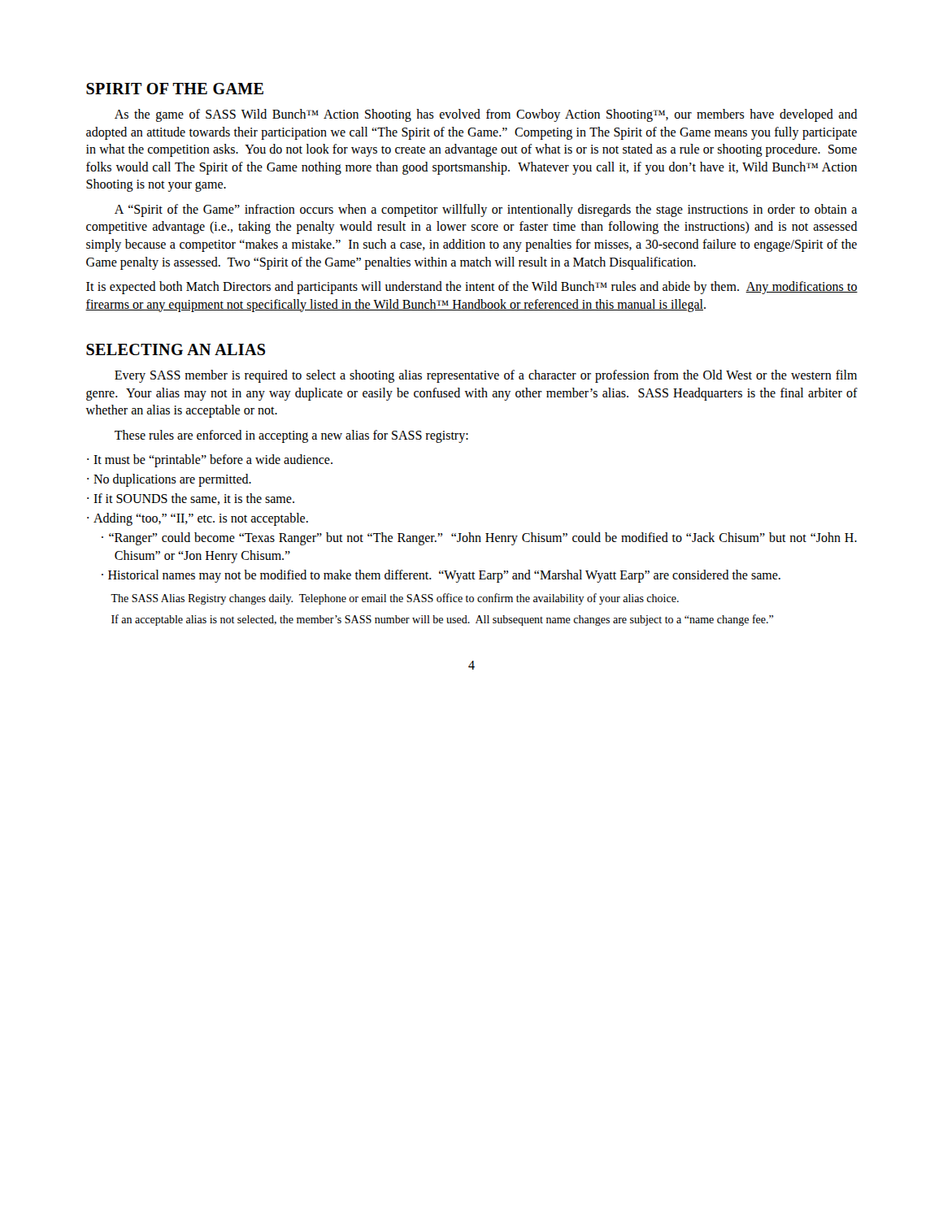SPIRIT OF THE GAME
As the game of SASS Wild Bunch™ Action Shooting has evolved from Cowboy Action Shooting™, our members have developed and adopted an attitude towards their participation we call “The Spirit of the Game.” Competing in The Spirit of the Game means you fully participate in what the competition asks. You do not look for ways to create an advantage out of what is or is not stated as a rule or shooting procedure. Some folks would call The Spirit of the Game nothing more than good sportsmanship. Whatever you call it, if you don’t have it, Wild Bunch™ Action Shooting is not your game.
A “Spirit of the Game” infraction occurs when a competitor willfully or intentionally disregards the stage instructions in order to obtain a competitive advantage (i.e., taking the penalty would result in a lower score or faster time than following the instructions) and is not assessed simply because a competitor “makes a mistake.” In such a case, in addition to any penalties for misses, a 30-second failure to engage/Spirit of the Game penalty is assessed. Two “Spirit of the Game” penalties within a match will result in a Match Disqualification.
It is expected both Match Directors and participants will understand the intent of the Wild Bunch™ rules and abide by them. Any modifications to firearms or any equipment not specifically listed in the Wild Bunch™ Handbook or referenced in this manual is illegal.
SELECTING AN ALIAS
Every SASS member is required to select a shooting alias representative of a character or profession from the Old West or the western film genre. Your alias may not in any way duplicate or easily be confused with any other member’s alias. SASS Headquarters is the final arbiter of whether an alias is acceptable or not.
These rules are enforced in accepting a new alias for SASS registry:
It must be “printable” before a wide audience.
No duplications are permitted.
If it SOUNDS the same, it is the same.
Adding “too,” “II,” etc. is not acceptable.
“Ranger” could become “Texas Ranger” but not “The Ranger.” “John Henry Chisum” could be modified to “Jack Chisum” but not “John H. Chisum” or “Jon Henry Chisum.”
Historical names may not be modified to make them different. “Wyatt Earp” and “Marshal Wyatt Earp” are considered the same.
The SASS Alias Registry changes daily. Telephone or email the SASS office to confirm the availability of your alias choice.
If an acceptable alias is not selected, the member’s SASS number will be used. All subsequent name changes are subject to a “name change fee.”
4